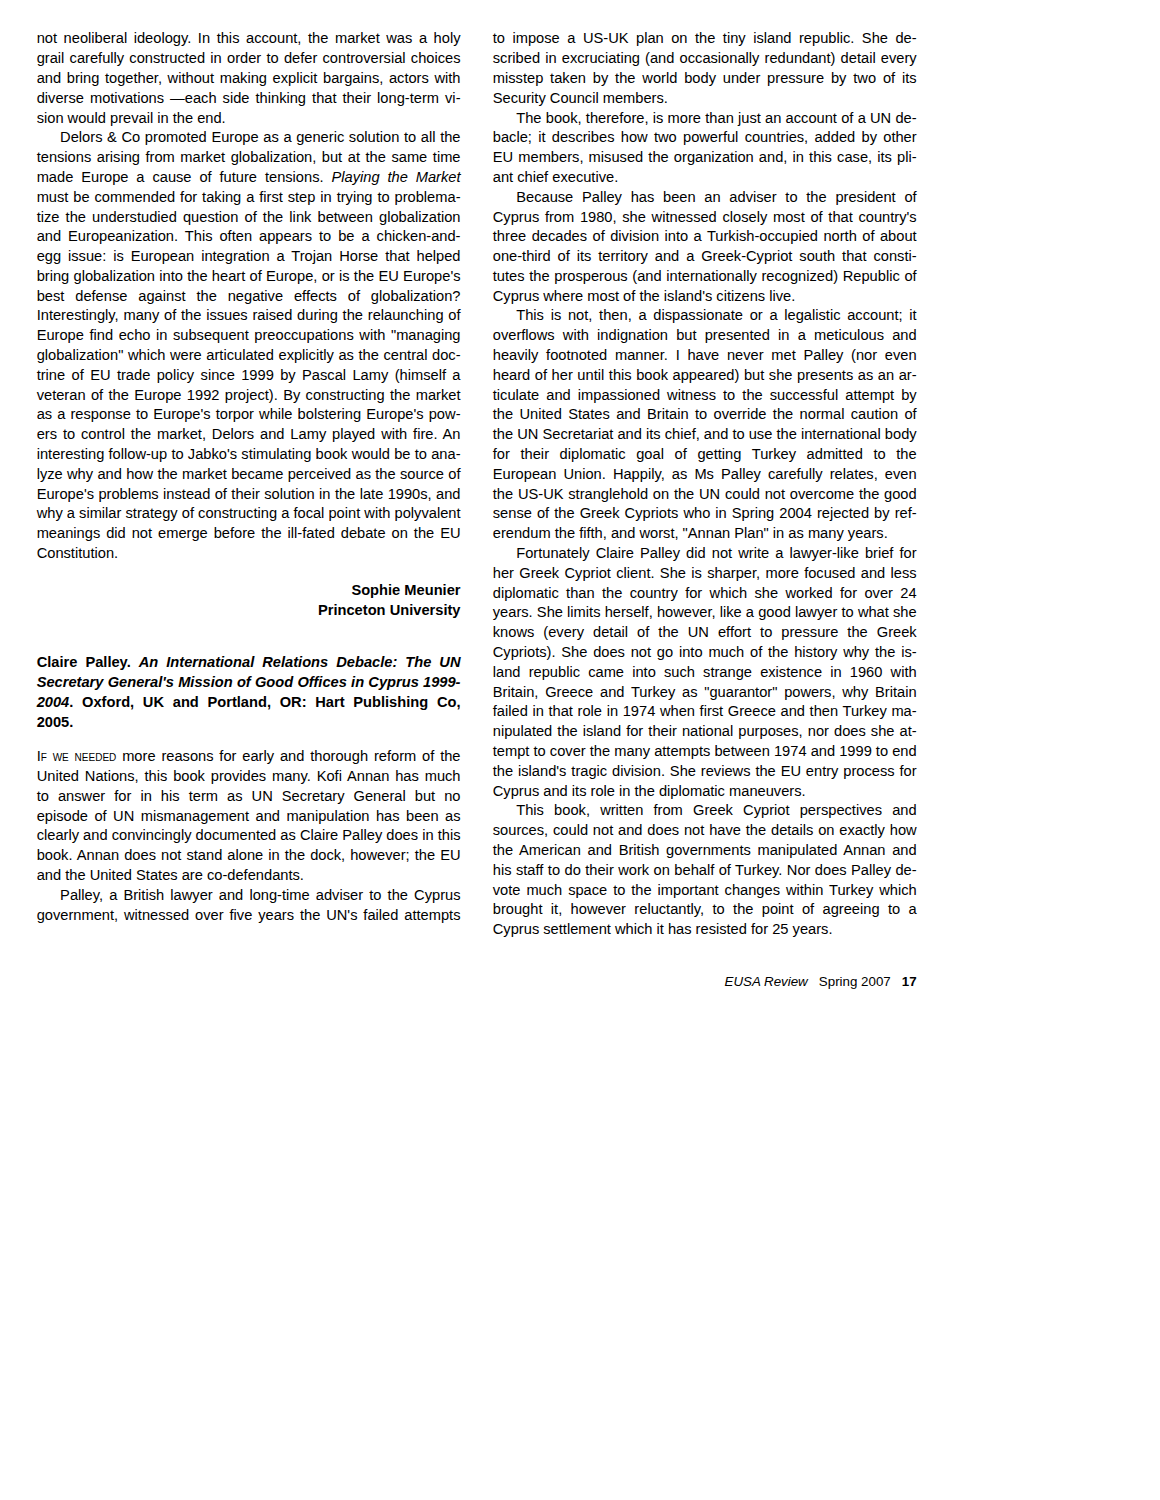not neoliberal ideology. In this account, the market was a holy grail carefully constructed in order to defer controversial choices and bring together, without making explicit bargains, actors with diverse motivations —each side thinking that their long-term vision would prevail in the end.
Delors & Co promoted Europe as a generic solution to all the tensions arising from market globalization, but at the same time made Europe a cause of future tensions. Playing the Market must be commended for taking a first step in trying to problematize the understudied question of the link between globalization and Europeanization. This often appears to be a chicken-and-egg issue: is European integration a Trojan Horse that helped bring globalization into the heart of Europe, or is the EU Europe's best defense against the negative effects of globalization? Interestingly, many of the issues raised during the relaunching of Europe find echo in subsequent preoccupations with "managing globalization" which were articulated explicitly as the central doctrine of EU trade policy since 1999 by Pascal Lamy (himself a veteran of the Europe 1992 project). By constructing the market as a response to Europe's torpor while bolstering Europe's powers to control the market, Delors and Lamy played with fire. An interesting follow-up to Jabko's stimulating book would be to analyze why and how the market became perceived as the source of Europe's problems instead of their solution in the late 1990s, and why a similar strategy of constructing a focal point with polyvalent meanings did not emerge before the ill-fated debate on the EU Constitution.
Sophie Meunier
Princeton University
Claire Palley. An International Relations Debacle: The UN Secretary General's Mission of Good Offices in Cyprus 1999-2004. Oxford, UK and Portland, OR: Hart Publishing Co, 2005.
If we needed more reasons for early and thorough reform of the United Nations, this book provides many. Kofi Annan has much to answer for in his term as UN Secretary General but no episode of UN mismanagement and manipulation has been as clearly and convincingly documented as Claire Palley does in this book. Annan does not stand alone in the dock, however; the EU and the United States are co-defendants.
Palley, a British lawyer and long-time adviser to the Cyprus government, witnessed over five years the UN's failed attempts to impose a US-UK plan on the tiny island republic. She described in excruciating (and occasionally redundant) detail every misstep taken by the world body under pressure by two of its Security Council members.
The book, therefore, is more than just an account of a UN debacle; it describes how two powerful countries, added by other EU members, misused the organization and, in this case, its pliant chief executive.
Because Palley has been an adviser to the president of Cyprus from 1980, she witnessed closely most of that country's three decades of division into a Turkish-occupied north of about one-third of its territory and a Greek-Cypriot south that constitutes the prosperous (and internationally recognized) Republic of Cyprus where most of the island's citizens live.
This is not, then, a dispassionate or a legalistic account; it overflows with indignation but presented in a meticulous and heavily footnoted manner. I have never met Palley (nor even heard of her until this book appeared) but she presents as an articulate and impassioned witness to the successful attempt by the United States and Britain to override the normal caution of the UN Secretariat and its chief, and to use the international body for their diplomatic goal of getting Turkey admitted to the European Union. Happily, as Ms Palley carefully relates, even the US-UK stranglehold on the UN could not overcome the good sense of the Greek Cypriots who in Spring 2004 rejected by referendum the fifth, and worst, "Annan Plan" in as many years.
Fortunately Claire Palley did not write a lawyer-like brief for her Greek Cypriot client. She is sharper, more focused and less diplomatic than the country for which she worked for over 24 years. She limits herself, however, like a good lawyer to what she knows (every detail of the UN effort to pressure the Greek Cypriots). She does not go into much of the history why the island republic came into such strange existence in 1960 with Britain, Greece and Turkey as "guarantor" powers, why Britain failed in that role in 1974 when first Greece and then Turkey manipulated the island for their national purposes, nor does she attempt to cover the many attempts between 1974 and 1999 to end the island's tragic division. She reviews the EU entry process for Cyprus and its role in the diplomatic maneuvers.
This book, written from Greek Cypriot perspectives and sources, could not and does not have the details on exactly how the American and British governments manipulated Annan and his staff to do their work on behalf of Turkey. Nor does Palley devote much space to the important changes within Turkey which brought it, however reluctantly, to the point of agreeing to a Cyprus settlement which it has resisted for 25 years.
EUSA Review Spring 2007 17